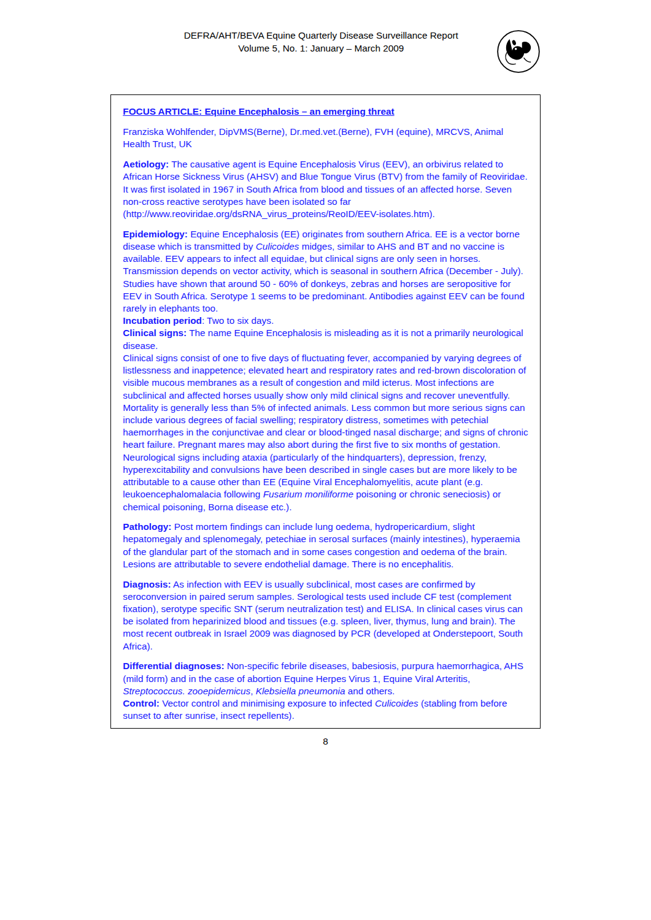DEFRA/AHT/BEVA Equine Quarterly Disease Surveillance Report
Volume 5, No. 1: January – March 2009
FOCUS ARTICLE: Equine Encephalosis – an emerging threat
Franziska Wohlfender, DipVMS(Berne), Dr.med.vet.(Berne), FVH (equine), MRCVS, Animal Health Trust, UK
Aetiology: The causative agent is Equine Encephalosis Virus (EEV), an orbivirus related to African Horse Sickness Virus (AHSV) and Blue Tongue Virus (BTV) from the family of Reoviridae. It was first isolated in 1967 in South Africa from blood and tissues of an affected horse. Seven non-cross reactive serotypes have been isolated so far (http://www.reoviridae.org/dsRNA_virus_proteins/ReoID/EEV-isolates.htm).
Epidemiology: Equine Encephalosis (EE) originates from southern Africa. EE is a vector borne disease which is transmitted by Culicoides midges, similar to AHS and BT and no vaccine is available. EEV appears to infect all equidae, but clinical signs are only seen in horses. Transmission depends on vector activity, which is seasonal in southern Africa (December - July). Studies have shown that around 50 - 60% of donkeys, zebras and horses are seropositive for EEV in South Africa. Serotype 1 seems to be predominant. Antibodies against EEV can be found rarely in elephants too.
Incubation period: Two to six days.
Clinical signs: The name Equine Encephalosis is misleading as it is not a primarily neurological disease.
Clinical signs consist of one to five days of fluctuating fever, accompanied by varying degrees of listlessness and inappetence; elevated heart and respiratory rates and red-brown discoloration of visible mucous membranes as a result of congestion and mild icterus. Most infections are subclinical and affected horses usually show only mild clinical signs and recover uneventfully. Mortality is generally less than 5% of infected animals. Less common but more serious signs can include various degrees of facial swelling; respiratory distress, sometimes with petechial haemorrhages in the conjunctivae and clear or blood-tinged nasal discharge; and signs of chronic heart failure. Pregnant mares may also abort during the first five to six months of gestation. Neurological signs including ataxia (particularly of the hindquarters), depression, frenzy, hyperexcitability and convulsions have been described in single cases but are more likely to be attributable to a cause other than EE (Equine Viral Encephalomyelitis, acute plant (e.g. leukoencephalomalacia following Fusarium moniliforme poisoning or chronic seneciosis) or chemical poisoning, Borna disease etc.).
Pathology: Post mortem findings can include lung oedema, hydropericardium, slight hepatomegaly and splenomegaly, petechiae in serosal surfaces (mainly intestines), hyperaemia of the glandular part of the stomach and in some cases congestion and oedema of the brain. Lesions are attributable to severe endothelial damage. There is no encephalitis.
Diagnosis: As infection with EEV is usually subclinical, most cases are confirmed by seroconversion in paired serum samples. Serological tests used include CF test (complement fixation), serotype specific SNT (serum neutralization test) and ELISA. In clinical cases virus can be isolated from heparinized blood and tissues (e.g. spleen, liver, thymus, lung and brain). The most recent outbreak in Israel 2009 was diagnosed by PCR (developed at Onderstepoort, South Africa).
Differential diagnoses: Non-specific febrile diseases, babesiosis, purpura haemorrhagica, AHS (mild form) and in the case of abortion Equine Herpes Virus 1, Equine Viral Arteritis, Streptococcus. zooepidemicus, Klebsiella pneumonia and others.
Control: Vector control and minimising exposure to infected Culicoides (stabling from before sunset to after sunrise, insect repellents).
8